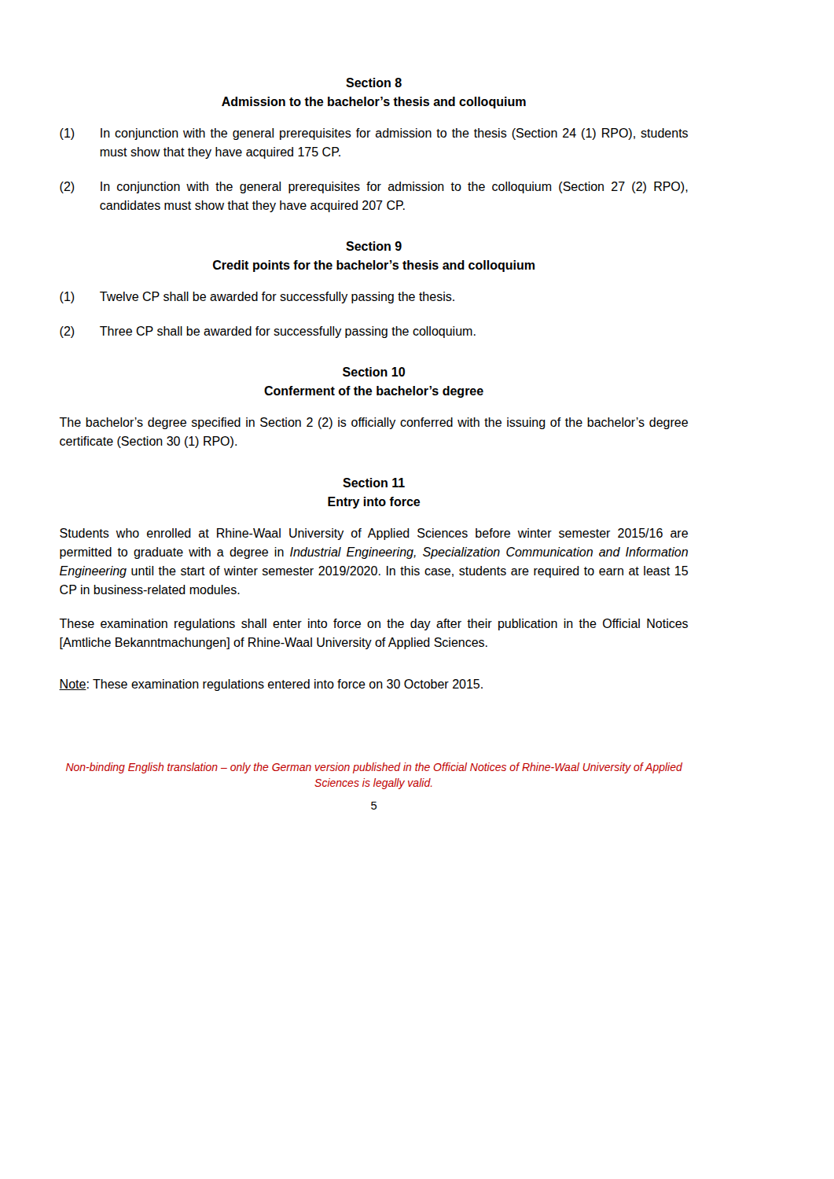Section 8 Admission to the bachelor’s thesis and colloquium
(1) In conjunction with the general prerequisites for admission to the thesis (Section 24 (1) RPO), students must show that they have acquired 175 CP.
(2) In conjunction with the general prerequisites for admission to the colloquium (Section 27 (2) RPO), candidates must show that they have acquired 207 CP.
Section 9 Credit points for the bachelor’s thesis and colloquium
(1) Twelve CP shall be awarded for successfully passing the thesis.
(2) Three CP shall be awarded for successfully passing the colloquium.
Section 10 Conferment of the bachelor’s degree
The bachelor’s degree specified in Section 2 (2) is officially conferred with the issuing of the bachelor’s degree certificate (Section 30 (1) RPO).
Section 11 Entry into force
Students who enrolled at Rhine-Waal University of Applied Sciences before winter semester 2015/16 are permitted to graduate with a degree in Industrial Engineering, Specialization Communication and Information Engineering until the start of winter semester 2019/2020. In this case, students are required to earn at least 15 CP in business-related modules.
These examination regulations shall enter into force on the day after their publication in the Official Notices [Amtliche Bekanntmachungen] of Rhine-Waal University of Applied Sciences.
Note: These examination regulations entered into force on 30 October 2015.
Non-binding English translation – only the German version published in the Official Notices of Rhine-Waal University of Applied Sciences is legally valid.
5